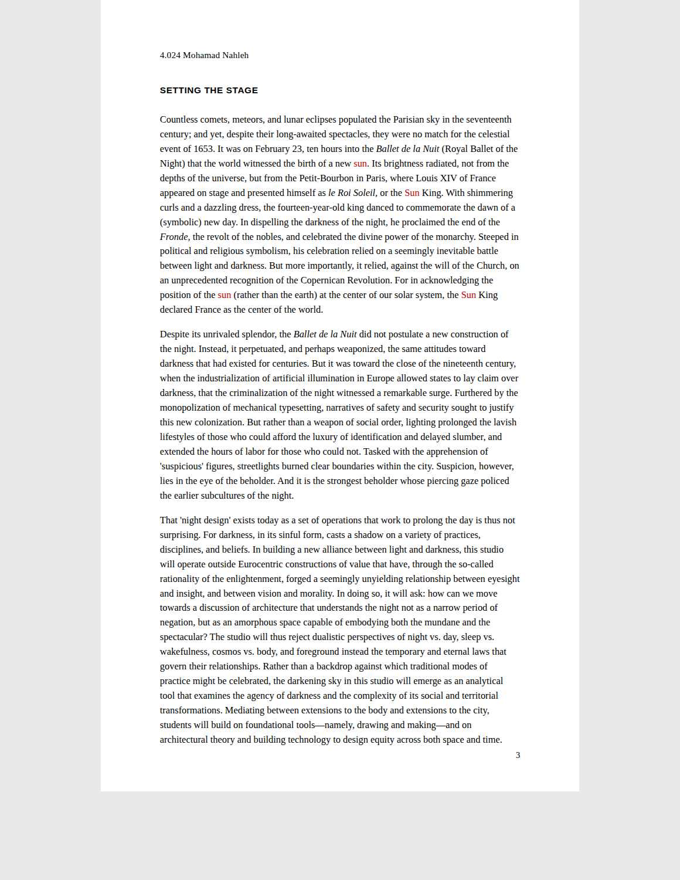4.024 Mohamad Nahleh
SETTING THE STAGE
Countless comets, meteors, and lunar eclipses populated the Parisian sky in the seventeenth century; and yet, despite their long-awaited spectacles, they were no match for the celestial event of 1653. It was on February 23, ten hours into the Ballet de la Nuit (Royal Ballet of the Night) that the world witnessed the birth of a new sun. Its brightness radiated, not from the depths of the universe, but from the Petit-Bourbon in Paris, where Louis XIV of France appeared on stage and presented himself as le Roi Soleil, or the Sun King. With shimmering curls and a dazzling dress, the fourteen-year-old king danced to commemorate the dawn of a (symbolic) new day. In dispelling the darkness of the night, he proclaimed the end of the Fronde, the revolt of the nobles, and celebrated the divine power of the monarchy. Steeped in political and religious symbolism, his celebration relied on a seemingly inevitable battle between light and darkness. But more importantly, it relied, against the will of the Church, on an unprecedented recognition of the Copernican Revolution. For in acknowledging the position of the sun (rather than the earth) at the center of our solar system, the Sun King declared France as the center of the world.
Despite its unrivaled splendor, the Ballet de la Nuit did not postulate a new construction of the night. Instead, it perpetuated, and perhaps weaponized, the same attitudes toward darkness that had existed for centuries. But it was toward the close of the nineteenth century, when the industrialization of artificial illumination in Europe allowed states to lay claim over darkness, that the criminalization of the night witnessed a remarkable surge. Furthered by the monopolization of mechanical typesetting, narratives of safety and security sought to justify this new colonization. But rather than a weapon of social order, lighting prolonged the lavish lifestyles of those who could afford the luxury of identification and delayed slumber, and extended the hours of labor for those who could not. Tasked with the apprehension of 'suspicious' figures, streetlights burned clear boundaries within the city. Suspicion, however, lies in the eye of the beholder. And it is the strongest beholder whose piercing gaze policed the earlier subcultures of the night.
That 'night design' exists today as a set of operations that work to prolong the day is thus not surprising. For darkness, in its sinful form, casts a shadow on a variety of practices, disciplines, and beliefs. In building a new alliance between light and darkness, this studio will operate outside Eurocentric constructions of value that have, through the so-called rationality of the enlightenment, forged a seemingly unyielding relationship between eyesight and insight, and between vision and morality. In doing so, it will ask: how can we move towards a discussion of architecture that understands the night not as a narrow period of negation, but as an amorphous space capable of embodying both the mundane and the spectacular? The studio will thus reject dualistic perspectives of night vs. day, sleep vs. wakefulness, cosmos vs. body, and foreground instead the temporary and eternal laws that govern their relationships. Rather than a backdrop against which traditional modes of practice might be celebrated, the darkening sky in this studio will emerge as an analytical tool that examines the agency of darkness and the complexity of its social and territorial transformations. Mediating between extensions to the body and extensions to the city, students will build on foundational tools—namely, drawing and making—and on architectural theory and building technology to design equity across both space and time.
3